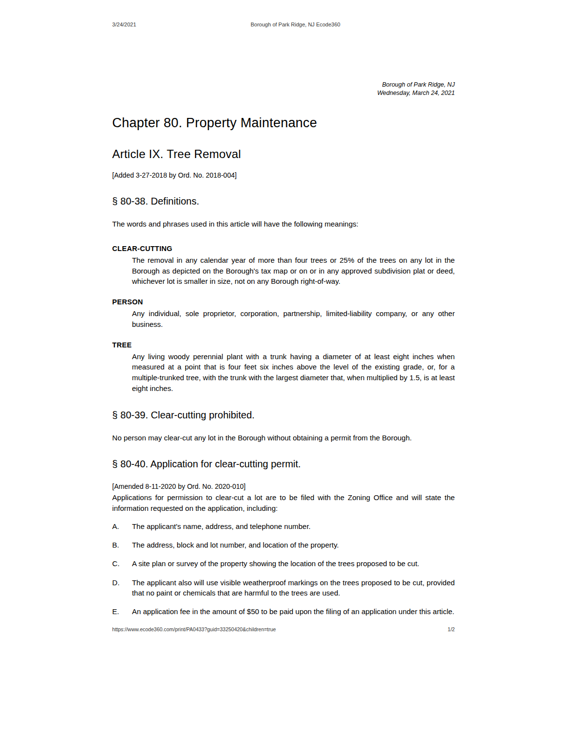3/24/2021
Borough of Park Ridge, NJ Ecode360
Borough of Park Ridge, NJ
Wednesday, March 24, 2021
Chapter 80. Property Maintenance
Article IX. Tree Removal
[Added 3-27-2018 by Ord. No. 2018-004]
§ 80-38. Definitions.
The words and phrases used in this article will have the following meanings:
CLEAR-CUTTING
The removal in any calendar year of more than four trees or 25% of the trees on any lot in the Borough as depicted on the Borough's tax map or on or in any approved subdivision plat or deed, whichever lot is smaller in size, not on any Borough right-of-way.
PERSON
Any individual, sole proprietor, corporation, partnership, limited-liability company, or any other business.
TREE
Any living woody perennial plant with a trunk having a diameter of at least eight inches when measured at a point that is four feet six inches above the level of the existing grade, or, for a multiple-trunked tree, with the trunk with the largest diameter that, when multiplied by 1.5, is at least eight inches.
§ 80-39. Clear-cutting prohibited.
No person may clear-cut any lot in the Borough without obtaining a permit from the Borough.
§ 80-40. Application for clear-cutting permit.
[Amended 8-11-2020 by Ord. No. 2020-010]
Applications for permission to clear-cut a lot are to be filed with the Zoning Office and will state the information requested on the application, including:
A. The applicant's name, address, and telephone number.
B. The address, block and lot number, and location of the property.
C. A site plan or survey of the property showing the location of the trees proposed to be cut.
D. The applicant also will use visible weatherproof markings on the trees proposed to be cut, provided that no paint or chemicals that are harmful to the trees are used.
E. An application fee in the amount of $50 to be paid upon the filing of an application under this article.
https://www.ecode360.com/print/PA0433?guid=33250420&children=true
1/2